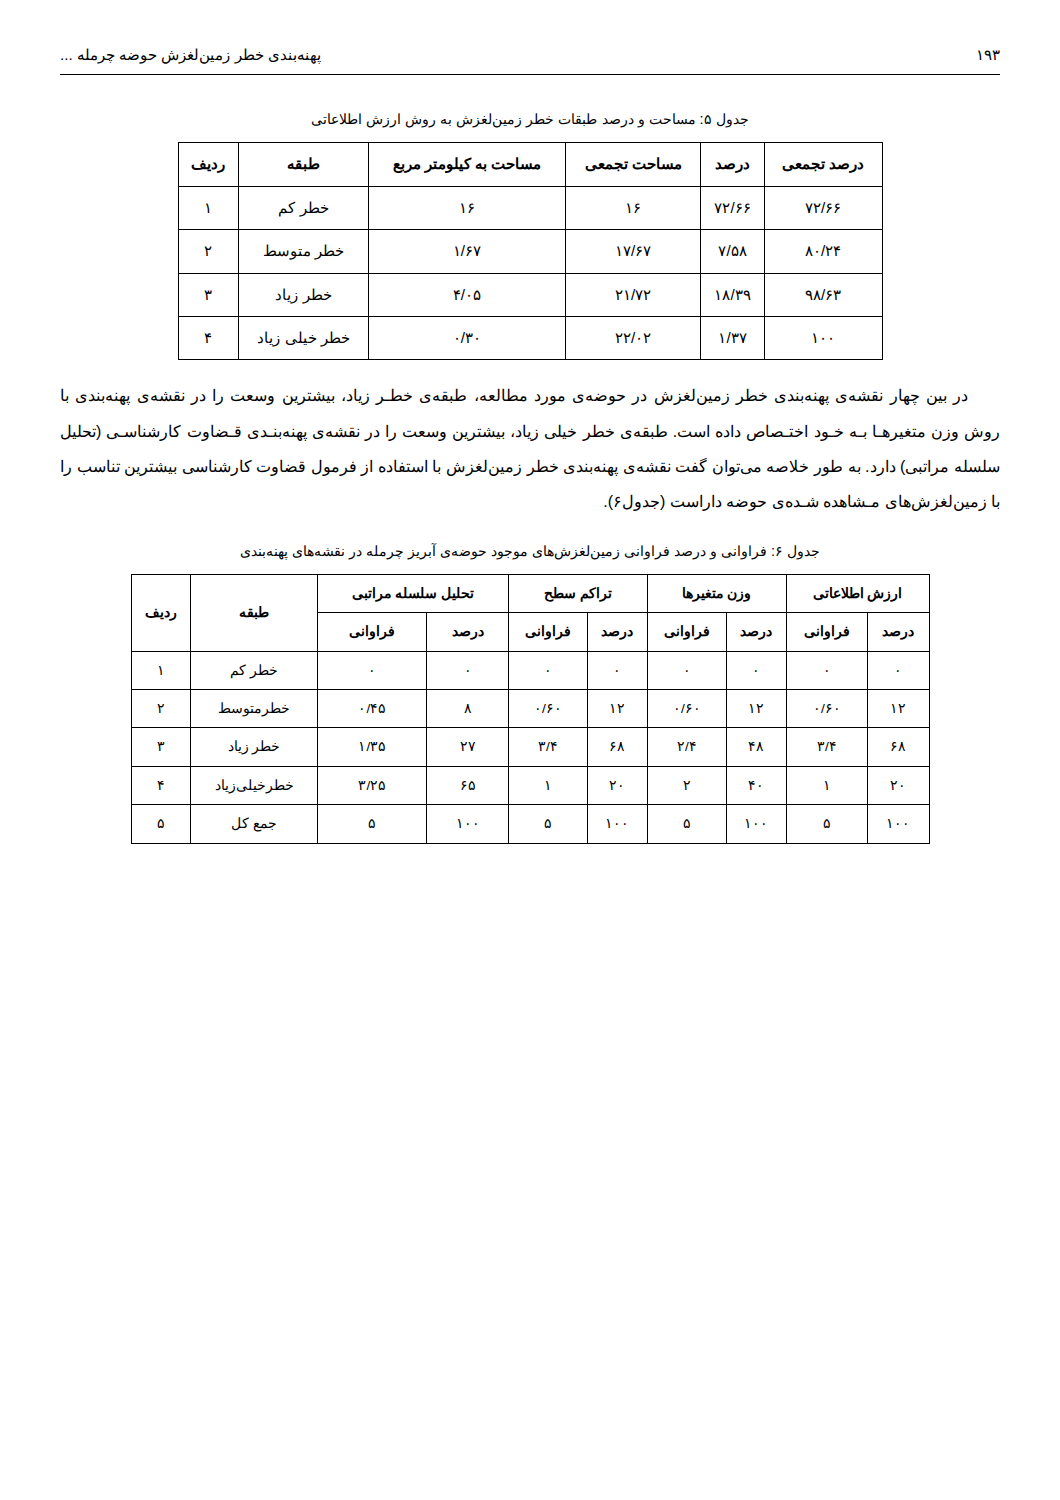۱۹۳ پهنه‌بندی خطر زمین‌لغزش حوضه چرمله ...
جدول ۵: مساحت و درصد طبقات خطر زمین‌لغزش به روش ارزش اطلاعاتی
| درصد تجمعی | درصد | مساحت تجمعی | مساحت به کیلومتر مربع | طبقه | ردیف |
| --- | --- | --- | --- | --- | --- |
| ۷۲/۶۶ | ۷۲/۶۶ | ۱۶ | ۱۶ | خطر کم | ۱ |
| ۸۰/۲۴ | ۷/۵۸ | ۱۷/۶۷ | ۱/۶۷ | خطر متوسط | ۲ |
| ۹۸/۶۳ | ۱۸/۳۹ | ۲۱/۷۲ | ۴/۰۵ | خطر زیاد | ۳ |
| ۱۰۰ | ۱/۳۷ | ۲۲/۰۲ | ۰/۳۰ | خطر خیلی زیاد | ۴ |
در بین چهار نقشه‌ی پهنه‌بندی خطر زمین‌لغزش در حوضه‌ی مورد مطالعه، طبقه‌ی خطـر زیاد، بیشترین وسعت را در نقشه‌ی پهنه‌بندی با روش وزن متغیرهـا بـه خـود اختـصاص داده است. طبقه‌ی خطر خیلی زیاد، بیشترین وسعت را در نقشه‌ی پهنه‌بنـدی قـضاوت کارشناسـی (تحلیل سلسله مراتبی) دارد. به طور خلاصه می‌توان گفت نقشه‌ی پهنه‌بندی خطر زمین‌لغزش با استفاده از فرمول قضاوت کارشناسی بیشترین تناسب را با زمین‌لغزش‌های مـشاهده شـده‌ی حوضه داراست (جدول۶).
جدول ۶: فراوانی و درصد فراوانی زمین‌لغزش‌های موجود حوضه‌ی آبریز چرمله در نقشه‌های پهنه‌بندی
| ارزش اطلاعاتی | وزن متغیرها | تراکم سطح | تحلیل سلسله مراتبی | طبقه | ردیف |
| --- | --- | --- | --- | --- | --- |
| درصد | فراوانی | درصد | فراوانی | درصد | فراوانی | درصد | فراوانی |
| ۰ | ۰ | ۰ | ۰ | ۰ | ۰ | ۰ | ۰ | خطر کم | ۱ |
| ۱۲ | ۰/۶۰ | ۱۲ | ۰/۶۰ | ۱۲ | ۰/۶۰ | ۸ | ۰/۴۵ | خطرمتوسط | ۲ |
| ۶۸ | ۳/۴ | ۴۸ | ۲/۴ | ۶۸ | ۳/۴ | ۲۷ | ۱/۳۵ | خطر زیاد | ۳ |
| ۲۰ | ۱ | ۴۰ | ۲ | ۲۰ | ۱ | ۶۵ | ۳/۲۵ | خطرخیلی‌زیاد | ۴ |
| ۱۰۰ | ۵ | ۱۰۰ | ۵ | ۱۰۰ | ۵ | ۱۰۰ | ۵ | جمع کل | ۵ |